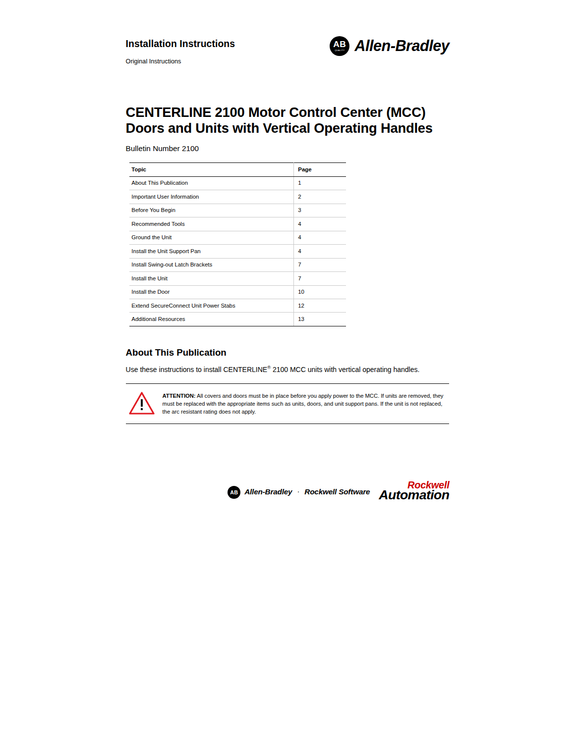Installation Instructions
Original Instructions
AB QUALITY
Allen-Bradley
CENTERLINE 2100 Motor Control Center (MCC) Doors and Units with Vertical Operating Handles
Bulletin Number 2100
| Topic | Page |
| --- | --- |
| About This Publication | 1 |
| Important User Information | 2 |
| Before You Begin | 3 |
| Recommended Tools | 4 |
| Ground the Unit | 4 |
| Install the Unit Support Pan | 4 |
| Install Swing-out Latch Brackets | 7 |
| Install the Unit | 7 |
| Install the Door | 10 |
| Extend SecureConnect Unit Power Stabs | 12 |
| Additional Resources | 13 |
About This Publication
Use these instructions to install CENTERLINE® 2100 MCC units with vertical operating handles.
ATTENTION: All covers and doors must be in place before you apply power to the MCC. If units are removed, they must be replaced with the appropriate items such as units, doors, and unit support pans. If the unit is not replaced, the arc resistant rating does not apply.
AB
Allen-Bradley
·
Rockwell Software
Rockwell
Automation